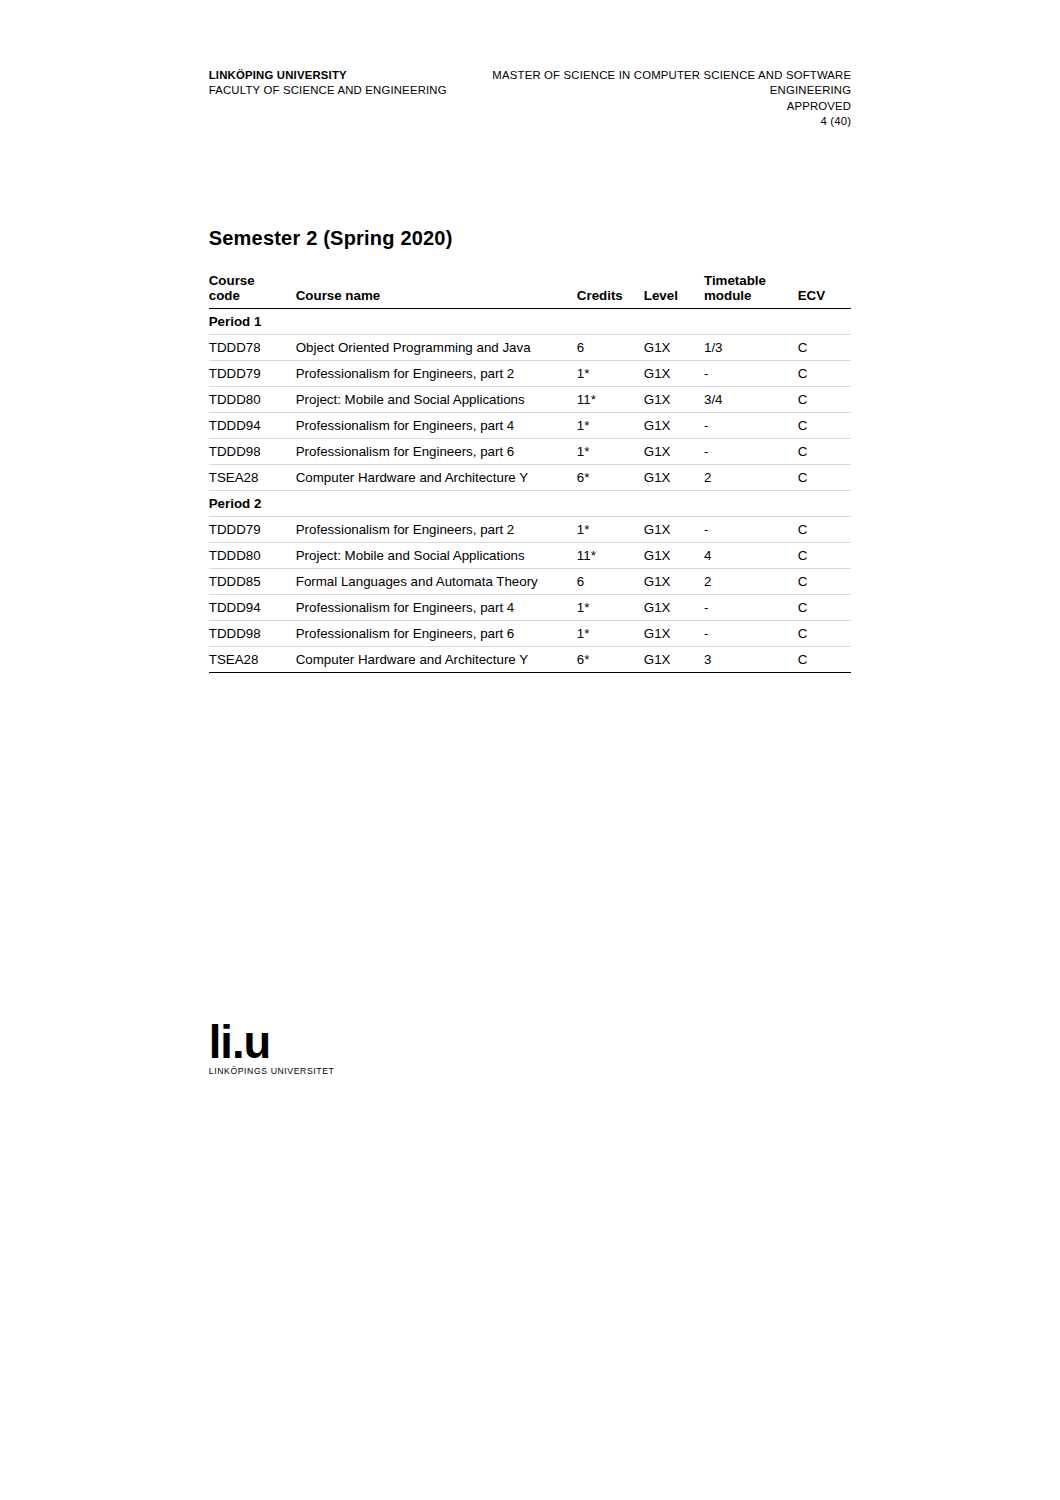Linköping University
Faculty of Science and Engineering
Master of Science in Computer Science and Software
Engineering
Approved
4 (40)
Semester 2 (Spring 2020)
| Course code | Course name | Credits | Level | Timetable module | ECV |
| --- | --- | --- | --- | --- | --- |
| Period 1 |
| TDDD78 | Object Oriented Programming and Java | 6 | G1X | 1/3 | C |
| TDDD79 | Professionalism for Engineers, part 2 | 1* | G1X | - | C |
| TDDD80 | Project: Mobile and Social Applications | 11* | G1X | 3/4 | C |
| TDDD94 | Professionalism for Engineers, part 4 | 1* | G1X | - | C |
| TDDD98 | Professionalism for Engineers, part 6 | 1* | G1X | - | C |
| TSEA28 | Computer Hardware and Architecture Y | 6* | G1X | 2 | C |
| Period 2 |
| TDDD79 | Professionalism for Engineers, part 2 | 1* | G1X | - | C |
| TDDD80 | Project: Mobile and Social Applications | 11* | G1X | 4 | C |
| TDDD85 | Formal Languages and Automata Theory | 6 | G1X | 2 | C |
| TDDD94 | Professionalism for Engineers, part 4 | 1* | G1X | - | C |
| TDDD98 | Professionalism for Engineers, part 6 | 1* | G1X | - | C |
| TSEA28 | Computer Hardware and Architecture Y | 6* | G1X | 3 | C |
li. u Linköpings universitet